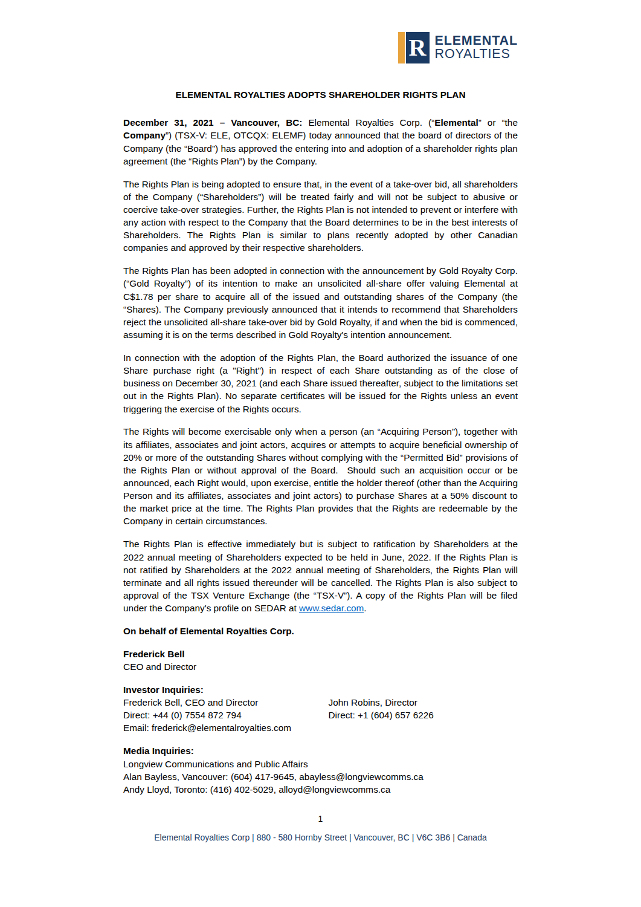R
ELEMENTAL
ROYALTIES
ELEMENTAL ROYALTIES ADOPTS SHAREHOLDER RIGHTS PLAN
December 31, 2021 – Vancouver, BC: Elemental Royalties Corp. (“Elemental” or “the Company”) (TSX-V: ELE, OTCQX: ELEMF) today announced that the board of directors of the Company (the “Board”) has approved the entering into and adoption of a shareholder rights plan agreement (the “Rights Plan”) by the Company.
The Rights Plan is being adopted to ensure that, in the event of a take-over bid, all shareholders of the Company (“Shareholders”) will be treated fairly and will not be subject to abusive or coercive take-over strategies. Further, the Rights Plan is not intended to prevent or interfere with any action with respect to the Company that the Board determines to be in the best interests of Shareholders. The Rights Plan is similar to plans recently adopted by other Canadian companies and approved by their respective shareholders.
The Rights Plan has been adopted in connection with the announcement by Gold Royalty Corp. (“Gold Royalty”) of its intention to make an unsolicited all-share offer valuing Elemental at C$1.78 per share to acquire all of the issued and outstanding shares of the Company (the “Shares). The Company previously announced that it intends to recommend that Shareholders reject the unsolicited all-share take-over bid by Gold Royalty, if and when the bid is commenced, assuming it is on the terms described in Gold Royalty's intention announcement.
In connection with the adoption of the Rights Plan, the Board authorized the issuance of one Share purchase right (a "Right") in respect of each Share outstanding as of the close of business on December 30, 2021 (and each Share issued thereafter, subject to the limitations set out in the Rights Plan). No separate certificates will be issued for the Rights unless an event triggering the exercise of the Rights occurs.
The Rights will become exercisable only when a person (an “Acquiring Person”), together with its affiliates, associates and joint actors, acquires or attempts to acquire beneficial ownership of 20% or more of the outstanding Shares without complying with the “Permitted Bid” provisions of the Rights Plan or without approval of the Board. Should such an acquisition occur or be announced, each Right would, upon exercise, entitle the holder thereof (other than the Acquiring Person and its affiliates, associates and joint actors) to purchase Shares at a 50% discount to the market price at the time. The Rights Plan provides that the Rights are redeemable by the Company in certain circumstances.
The Rights Plan is effective immediately but is subject to ratification by Shareholders at the 2022 annual meeting of Shareholders expected to be held in June, 2022. If the Rights Plan is not ratified by Shareholders at the 2022 annual meeting of Shareholders, the Rights Plan will terminate and all rights issued thereunder will be cancelled. The Rights Plan is also subject to approval of the TSX Venture Exchange (the “TSX-V”). A copy of the Rights Plan will be filed under the Company's profile on SEDAR at www.sedar.com.
On behalf of Elemental Royalties Corp.
Frederick Bell
CEO and Director
Investor Inquiries:
| Frederick Bell, CEO and Director | John Robins, Director |
| Direct: +44 (0) 7554 872 794 | Direct: +1 (604) 657 6226 |
| Email: frederick@elementalroyalties.com | |
Media Inquiries:
Longview Communications and Public Affairs
Alan Bayless, Vancouver: (604) 417-9645, abayless@longviewcomms.ca
Andy Lloyd, Toronto: (416) 402-5029, alloyd@longviewcomms.ca
1
Elemental Royalties Corp | 880 - 580 Hornby Street | Vancouver, BC | V6C 3B6 | Canada